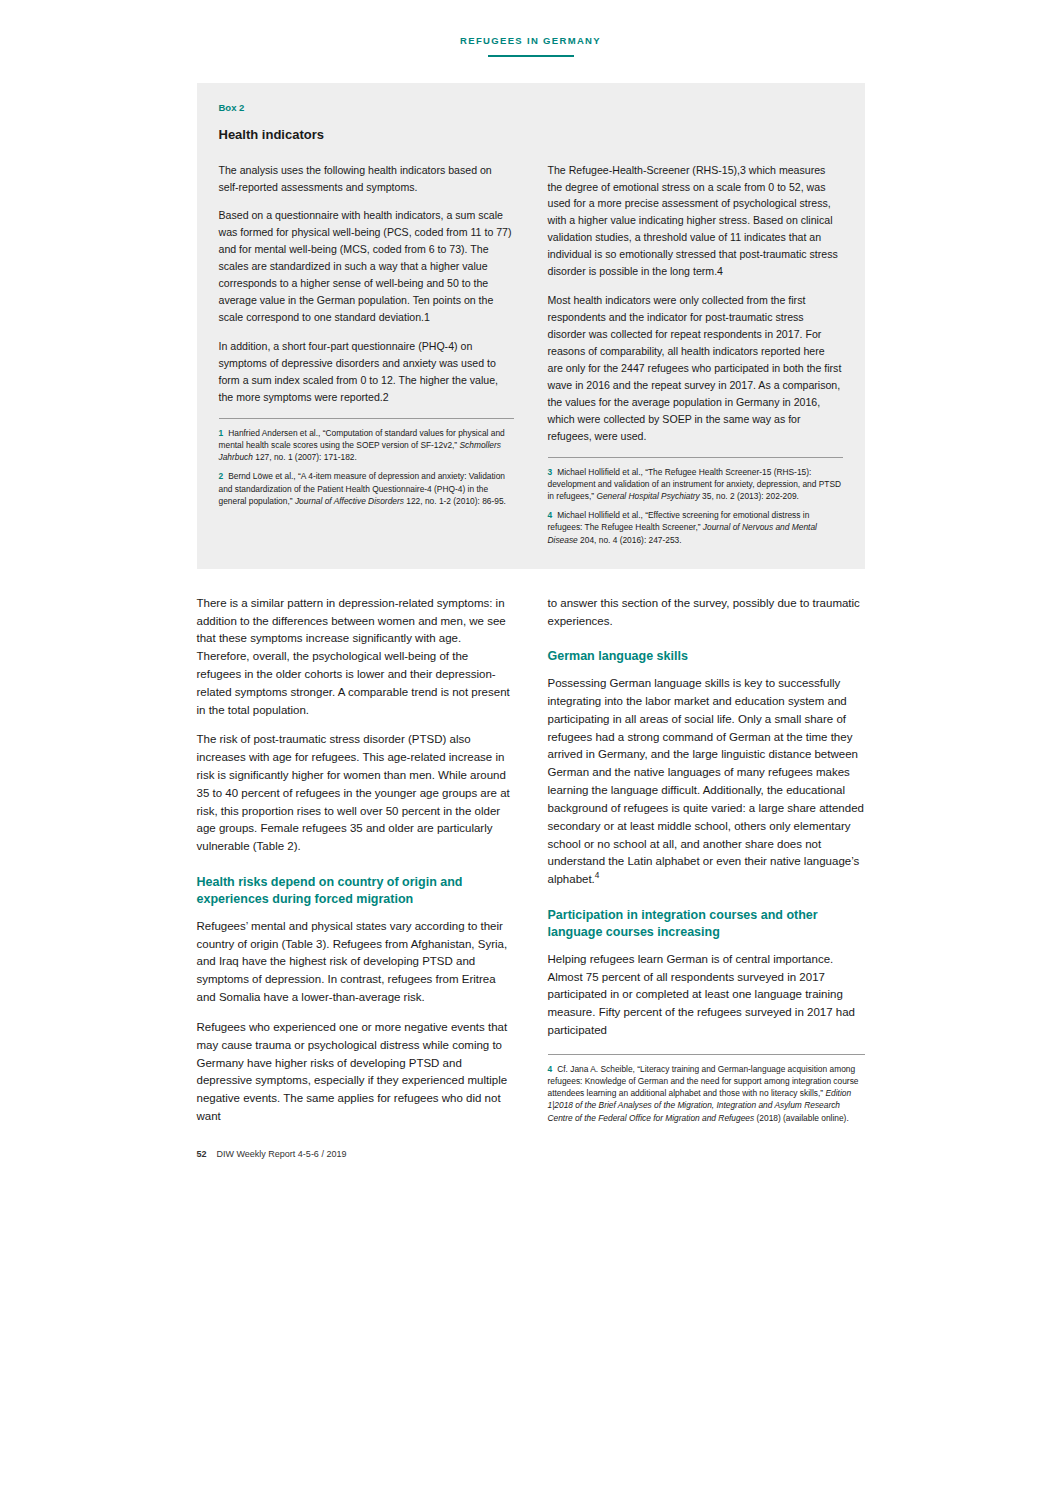Refugees in Germany
Box 2
Health indicators
The analysis uses the following health indicators based on self-reported assessments and symptoms.
Based on a questionnaire with health indicators, a sum scale was formed for physical well-being (PCS, coded from 11 to 77) and for mental well-being (MCS, coded from 6 to 73). The scales are standardized in such a way that a higher value corresponds to a higher sense of well-being and 50 to the average value in the German population. Ten points on the scale correspond to one standard deviation.1
In addition, a short four-part questionnaire (PHQ-4) on symptoms of depressive disorders and anxiety was used to form a sum index scaled from 0 to 12. The higher the value, the more symptoms were reported.2
1 Hanfried Andersen et al., “Computation of standard values for physical and mental health scale scores using the SOEP version of SF-12v2,” Schmollers Jahrbuch 127, no. 1 (2007): 171-182.
2 Bernd Löwe et al., “A 4-item measure of depression and anxiety: Validation and standardization of the Patient Health Questionnaire-4 (PHQ-4) in the general population,” Journal of Affective Disorders 122, no. 1-2 (2010): 86-95.
The Refugee-Health-Screener (RHS-15),3 which measures the degree of emotional stress on a scale from 0 to 52, was used for a more precise assessment of psychological stress, with a higher value indicating higher stress. Based on clinical validation studies, a threshold value of 11 indicates that an individual is so emotionally stressed that post-traumatic stress disorder is possible in the long term.4
Most health indicators were only collected from the first respondents and the indicator for post-traumatic stress disorder was collected for repeat respondents in 2017. For reasons of comparability, all health indicators reported here are only for the 2447 refugees who participated in both the first wave in 2016 and the repeat survey in 2017. As a comparison, the values for the average population in Germany in 2016, which were collected by SOEP in the same way as for refugees, were used.
3 Michael Hollifield et al., “The Refugee Health Screener-15 (RHS-15): development and validation of an instrument for anxiety, depression, and PTSD in refugees,” General Hospital Psychiatry 35, no. 2 (2013): 202-209.
4 Michael Hollifield et al., “Effective screening for emotional distress in refugees: The Refugee Health Screener,” Journal of Nervous and Mental Disease 204, no. 4 (2016): 247-253.
There is a similar pattern in depression-related symptoms: in addition to the differences between women and men, we see that these symptoms increase significantly with age. Therefore, overall, the psychological well-being of the refugees in the older cohorts is lower and their depression-related symptoms stronger. A comparable trend is not present in the total population.
The risk of post-traumatic stress disorder (PTSD) also increases with age for refugees. This age-related increase in risk is significantly higher for women than men. While around 35 to 40 percent of refugees in the younger age groups are at risk, this proportion rises to well over 50 percent in the older age groups. Female refugees 35 and older are particularly vulnerable (Table 2).
Health risks depend on country of origin and experiences during forced migration
Refugees’ mental and physical states vary according to their country of origin (Table 3). Refugees from Afghanistan, Syria, and Iraq have the highest risk of developing PTSD and symptoms of depression. In contrast, refugees from Eritrea and Somalia have a lower-than-average risk.
Refugees who experienced one or more negative events that may cause trauma or psychological distress while coming to Germany have higher risks of developing PTSD and depressive symptoms, especially if they experienced multiple negative events. The same applies for refugees who did not want
to answer this section of the survey, possibly due to traumatic experiences.
German language skills
Possessing German language skills is key to successfully integrating into the labor market and education system and participating in all areas of social life. Only a small share of refugees had a strong command of German at the time they arrived in Germany, and the large linguistic distance between German and the native languages of many refugees makes learning the language difficult. Additionally, the educational background of refugees is quite varied: a large share attended secondary or at least middle school, others only elementary school or no school at all, and another share does not understand the Latin alphabet or even their native language’s alphabet.4
Participation in integration courses and other language courses increasing
Helping refugees learn German is of central importance. Almost 75 percent of all respondents surveyed in 2017 participated in or completed at least one language training measure. Fifty percent of the refugees surveyed in 2017 had participated
4 Cf. Jana A. Scheible, “Literacy training and German-language acquisition among refugees: Knowledge of German and the need for support among integration course attendees learning an additional alphabet and those with no literacy skills,” Edition 1|2018 of the Brief Analyses of the Migration, Integration and Asylum Research Centre of the Federal Office for Migration and Refugees (2018) (available online).
52 DIW Weekly Report 4-5-6 / 2019